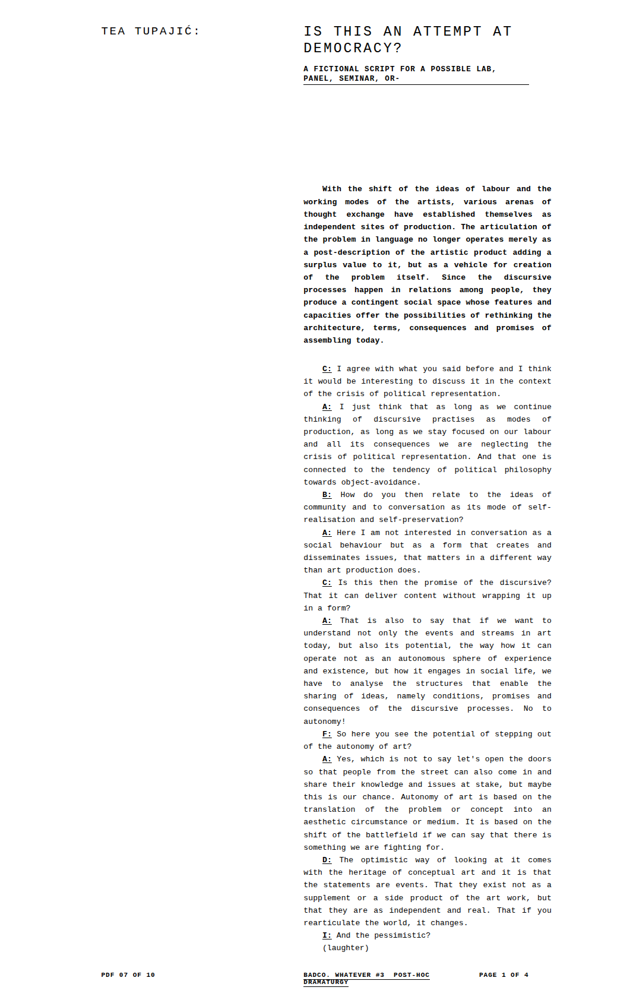TEA TUPAJIĆ:
Is this an attempt at democracy?
A fictional script for a possible lab, panel, seminar, or-
With the shift of the ideas of labour and the working modes of the artists, various arenas of thought exchange have established themselves as independent sites of production. The articulation of the problem in language no longer operates merely as a post-description of the artistic product adding a surplus value to it, but as a vehicle for creation of the problem itself. Since the discursive processes happen in relations among people, they produce a contingent social space whose features and capacities offer the possibilities of rethinking the architecture, terms, consequences and promises of assembling today.
C: I agree with what you said before and I think it would be interesting to discuss it in the context of the crisis of political representation.
A: I just think that as long as we continue thinking of discursive practises as modes of production, as long as we stay focused on our labour and all its consequences we are neglecting the crisis of political representation. And that one is connected to the tendency of political philosophy towards object-avoidance.
B: How do you then relate to the ideas of community and to conversation as its mode of self-realisation and self-preservation?
A: Here I am not interested in conversation as a social behaviour but as a form that creates and disseminates issues, that matters in a different way than art production does.
C: Is this then the promise of the discursive? That it can deliver content without wrapping it up in a form?
A: That is also to say that if we want to understand not only the events and streams in art today, but also its potential, the way how it can operate not as an autonomous sphere of experience and existence, but how it engages in social life, we have to analyse the structures that enable the sharing of ideas, namely conditions, promises and consequences of the discursive processes. No to autonomy!
F: So here you see the potential of stepping out of the autonomy of art?
A: Yes, which is not to say let's open the doors so that people from the street can also come in and share their knowledge and issues at stake, but maybe this is our chance. Autonomy of art is based on the translation of the problem or concept into an aesthetic circumstance or medium. It is based on the shift of the battlefield if we can say that there is something we are fighting for.
D: The optimistic way of looking at it comes with the heritage of conceptual art and it is that the statements are events. That they exist not as a supplement or a side product of the art work, but that they are as independent and real. That if you rearticulate the world, it changes.
I: And the pessimistic?
(laughter)
PDF 07 OF 10
BADCO. WHATEVER #3 POST-HOC DRAMATURGY
PAGE 1 OF 4